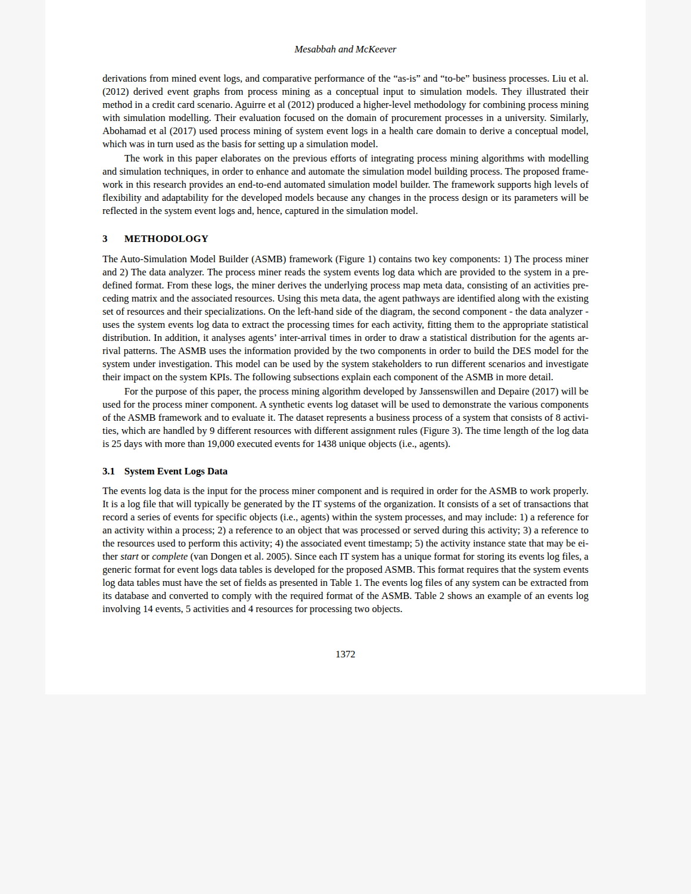Mesabbah and McKeever
derivations from mined event logs, and comparative performance of the “as-is” and “to-be” business processes. Liu et al. (2012) derived event graphs from process mining as a conceptual input to simulation models. They illustrated their method in a credit card scenario. Aguirre et al (2012) produced a higher-level methodology for combining process mining with simulation modelling. Their evaluation focused on the domain of procurement processes in a university. Similarly, Abohamad et al (2017) used process mining of system event logs in a health care domain to derive a conceptual model, which was in turn used as the basis for setting up a simulation model.
The work in this paper elaborates on the previous efforts of integrating process mining algorithms with modelling and simulation techniques, in order to enhance and automate the simulation model building process. The proposed framework in this research provides an end-to-end automated simulation model builder. The framework supports high levels of flexibility and adaptability for the developed models because any changes in the process design or its parameters will be reflected in the system event logs and, hence, captured in the simulation model.
3 METHODOLOGY
The Auto-Simulation Model Builder (ASMB) framework (Figure 1) contains two key components: 1) The process miner and 2) The data analyzer. The process miner reads the system events log data which are provided to the system in a pre-defined format. From these logs, the miner derives the underlying process map meta data, consisting of an activities preceding matrix and the associated resources. Using this meta data, the agent pathways are identified along with the existing set of resources and their specializations. On the left-hand side of the diagram, the second component - the data analyzer - uses the system events log data to extract the processing times for each activity, fitting them to the appropriate statistical distribution. In addition, it analyses agents’ inter-arrival times in order to draw a statistical distribution for the agents arrival patterns. The ASMB uses the information provided by the two components in order to build the DES model for the system under investigation. This model can be used by the system stakeholders to run different scenarios and investigate their impact on the system KPIs. The following subsections explain each component of the ASMB in more detail.
For the purpose of this paper, the process mining algorithm developed by Janssenswillen and Depaire (2017) will be used for the process miner component. A synthetic events log dataset will be used to demonstrate the various components of the ASMB framework and to evaluate it. The dataset represents a business process of a system that consists of 8 activities, which are handled by 9 different resources with different assignment rules (Figure 3). The time length of the log data is 25 days with more than 19,000 executed events for 1438 unique objects (i.e., agents).
3.1 System Event Logs Data
The events log data is the input for the process miner component and is required in order for the ASMB to work properly. It is a log file that will typically be generated by the IT systems of the organization. It consists of a set of transactions that record a series of events for specific objects (i.e., agents) within the system processes, and may include: 1) a reference for an activity within a process; 2) a reference to an object that was processed or served during this activity; 3) a reference to the resources used to perform this activity; 4) the associated event timestamp; 5) the activity instance state that may be either start or complete (van Dongen et al. 2005). Since each IT system has a unique format for storing its events log files, a generic format for event logs data tables is developed for the proposed ASMB. This format requires that the system events log data tables must have the set of fields as presented in Table 1. The events log files of any system can be extracted from its database and converted to comply with the required format of the ASMB. Table 2 shows an example of an events log involving 14 events, 5 activities and 4 resources for processing two objects.
1372